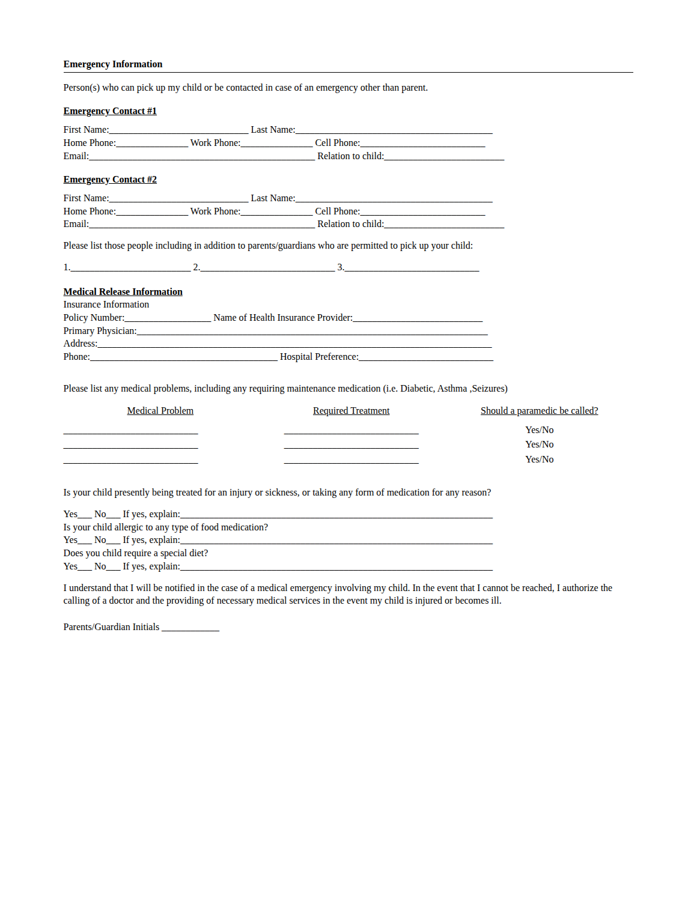Emergency Information
Person(s) who can pick up my child or be contacted in case of an emergency other than parent.
Emergency Contact #1
First Name:_____________________________ Last Name:_________________________________________
Home Phone:_______________ Work Phone:_______________ Cell Phone:__________________________
Email:_______________________________________________ Relation to child:_________________________
Emergency Contact #2
First Name:_____________________________ Last Name:_________________________________________
Home Phone:_______________ Work Phone:_______________ Cell Phone:__________________________
Email:_______________________________________________ Relation to child:_________________________
Please list those people including in addition to parents/guardians who are permitted to pick up your child:
1._________________________ 2.____________________________ 3.____________________________
Medical Release Information
Insurance Information
Policy Number:__________________ Name of Health Insurance Provider:___________________________
Primary Physician:_________________________________________________________________________
Address:__________________________________________________________________________________
Phone:_______________________________________ Hospital Preference:____________________________
Please list any medical problems, including any requiring maintenance medication (i.e. Diabetic, Asthma ,Seizures)
| Medical Problem | Required Treatment | Should a paramedic be called? |
| --- | --- | --- |
| ____________________________ | ____________________________ | Yes/No |
| ____________________________ | ____________________________ | Yes/No |
| ____________________________ | ____________________________ | Yes/No |
Is your child presently being treated for an injury or sickness, or taking any form of medication for any reason?
Yes___ No___ If yes, explain:_________________________________________________________________
Is your child allergic to any type of food medication?
Yes___ No___ If yes, explain:_________________________________________________________________
Does you child require a special diet?
Yes___ No___ If yes, explain:_________________________________________________________________
I understand that I will be notified in the case of a medical emergency involving my child. In the event that I cannot be reached, I authorize the calling of a doctor and the providing of necessary medical services in the event my child is injured or becomes ill.
Parents/Guardian Initials ____________